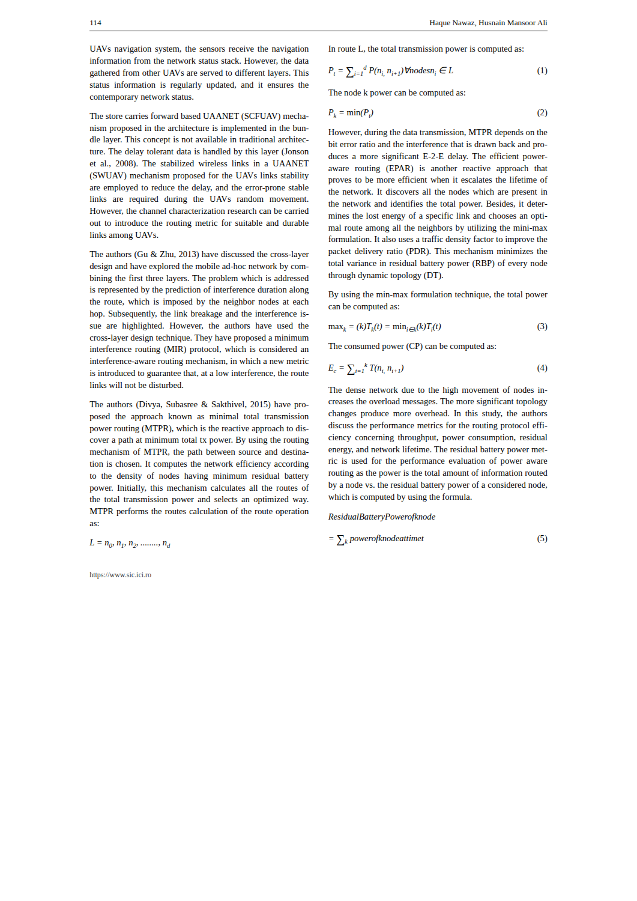114 Haque Nawaz, Husnain Mansoor Ali
UAVs navigation system, the sensors receive the navigation information from the network status stack. However, the data gathered from other UAVs are served to different layers. This status information is regularly updated, and it ensures the contemporary network status.
The store carries forward based UAANET (SCFUAV) mechanism proposed in the architecture is implemented in the bundle layer. This concept is not available in traditional architecture. The delay tolerant data is handled by this layer (Jonson et al., 2008). The stabilized wireless links in a UAANET (SWUAV) mechanism proposed for the UAVs links stability are employed to reduce the delay, and the error-prone stable links are required during the UAVs random movement. However, the channel characterization research can be carried out to introduce the routing metric for suitable and durable links among UAVs.
The authors (Gu & Zhu, 2013) have discussed the cross-layer design and have explored the mobile ad-hoc network by combining the first three layers. The problem which is addressed is represented by the prediction of interference duration along the route, which is imposed by the neighbor nodes at each hop. Subsequently, the link breakage and the interference issue are highlighted. However, the authors have used the cross-layer design technique. They have proposed a minimum interference routing (MIR) protocol, which is considered an interference-aware routing mechanism, in which a new metric is introduced to guarantee that, at a low interference, the route links will not be disturbed.
The authors (Divya, Subasree & Sakthivel, 2015) have proposed the approach known as minimal total transmission power routing (MTPR), which is the reactive approach to discover a path at minimum total tx power. By using the routing mechanism of MTPR, the path between source and destination is chosen. It computes the network efficiency according to the density of nodes having minimum residual battery power. Initially, this mechanism calculates all the routes of the total transmission power and selects an optimized way. MTPR performs the routes calculation of the route operation as:
L = n0, n1, n2, ........, nd
In route L, the total transmission power is computed as:
Pt = ∑i=1d P(ni, ni+1)∀nodesni ∈ L (1)
The node k power can be computed as:
Pk = min(Pt) (2)
However, during the data transmission, MTPR depends on the bit error ratio and the interference that is drawn back and produces a more significant E-2-E delay. The efficient power-aware routing (EPAR) is another reactive approach that proves to be more efficient when it escalates the lifetime of the network. It discovers all the nodes which are present in the network and identifies the total power. Besides, it determines the lost energy of a specific link and chooses an optimal route among all the neighbors by utilizing the mini-max formulation. It also uses a traffic density factor to improve the packet delivery ratio (PDR). This mechanism minimizes the total variance in residual battery power (RBP) of every node through dynamic topology (DT).
By using the min-max formulation technique, the total power can be computed as:
maxk = (k)Tk(t) = mini∈k(k)Ti(t) (3)
The consumed power (CP) can be computed as:
Ec = ∑i=1k T(ni, ni+1) (4)
The dense network due to the high movement of nodes increases the overload messages. The more significant topology changes produce more overhead. In this study, the authors discuss the performance metrics for the routing protocol efficiency concerning throughput, power consumption, residual energy, and network lifetime. The residual battery power metric is used for the performance evaluation of power aware routing as the power is the total amount of information routed by a node vs. the residual battery power of a considered node, which is computed by using the formula.
ResidualBatteryPowerofknode
= ∑k powerofknodeattimet (5)
https://www.sic.ici.ro